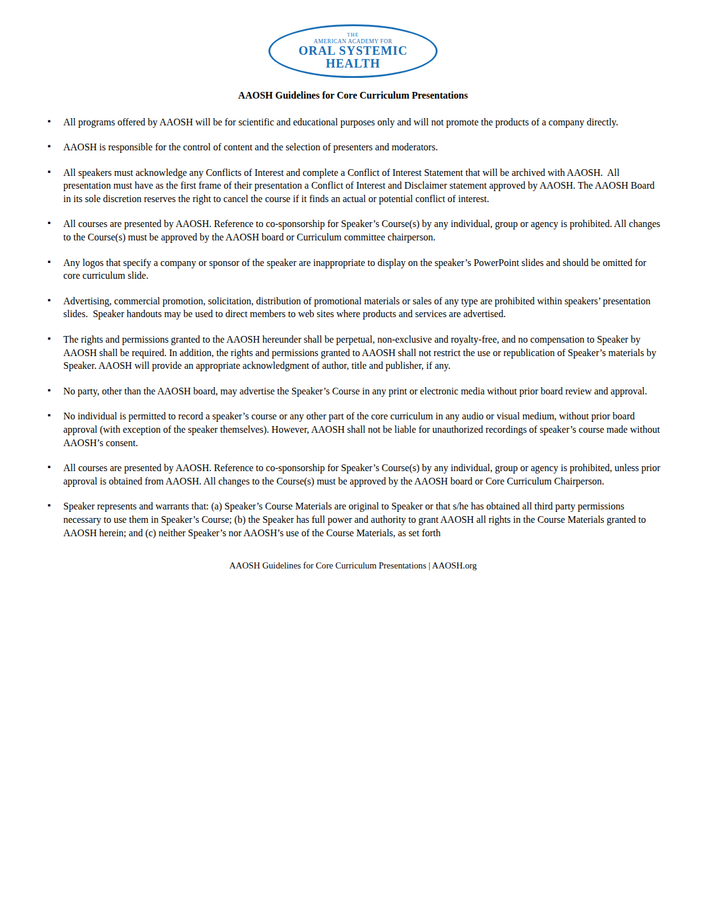THE
AMERICAN ACADEMY FOR
ORAL SYSTEMIC
HEALTH
AAOSH Guidelines for Core Curriculum Presentations
All programs offered by AAOSH will be for scientific and educational purposes only and will not promote the products of a company directly.
AAOSH is responsible for the control of content and the selection of presenters and moderators.
All speakers must acknowledge any Conflicts of Interest and complete a Conflict of Interest Statement that will be archived with AAOSH. All presentation must have as the first frame of their presentation a Conflict of Interest and Disclaimer statement approved by AAOSH. The AAOSH Board in its sole discretion reserves the right to cancel the course if it finds an actual or potential conflict of interest.
All courses are presented by AAOSH. Reference to co-sponsorship for Speaker’s Course(s) by any individual, group or agency is prohibited. All changes to the Course(s) must be approved by the AAOSH board or Curriculum committee chairperson.
Any logos that specify a company or sponsor of the speaker are inappropriate to display on the speaker’s PowerPoint slides and should be omitted for core curriculum slide.
Advertising, commercial promotion, solicitation, distribution of promotional materials or sales of any type are prohibited within speakers’ presentation slides. Speaker handouts may be used to direct members to web sites where products and services are advertised.
The rights and permissions granted to the AAOSH hereunder shall be perpetual, non-exclusive and royalty-free, and no compensation to Speaker by AAOSH shall be required. In addition, the rights and permissions granted to AAOSH shall not restrict the use or republication of Speaker’s materials by Speaker. AAOSH will provide an appropriate acknowledgment of author, title and publisher, if any.
No party, other than the AAOSH board, may advertise the Speaker’s Course in any print or electronic media without prior board review and approval.
No individual is permitted to record a speaker’s course or any other part of the core curriculum in any audio or visual medium, without prior board approval (with exception of the speaker themselves). However, AAOSH shall not be liable for unauthorized recordings of speaker’s course made without AAOSH’s consent.
All courses are presented by AAOSH. Reference to co-sponsorship for Speaker’s Course(s) by any individual, group or agency is prohibited, unless prior approval is obtained from AAOSH. All changes to the Course(s) must be approved by the AAOSH board or Core Curriculum Chairperson.
Speaker represents and warrants that: (a) Speaker’s Course Materials are original to Speaker or that s/he has obtained all third party permissions necessary to use them in Speaker’s Course; (b) the Speaker has full power and authority to grant AAOSH all rights in the Course Materials granted to AAOSH herein; and (c) neither Speaker’s nor AAOSH’s use of the Course Materials, as set forth
AAOSH Guidelines for Core Curriculum Presentations | AAOSH.org